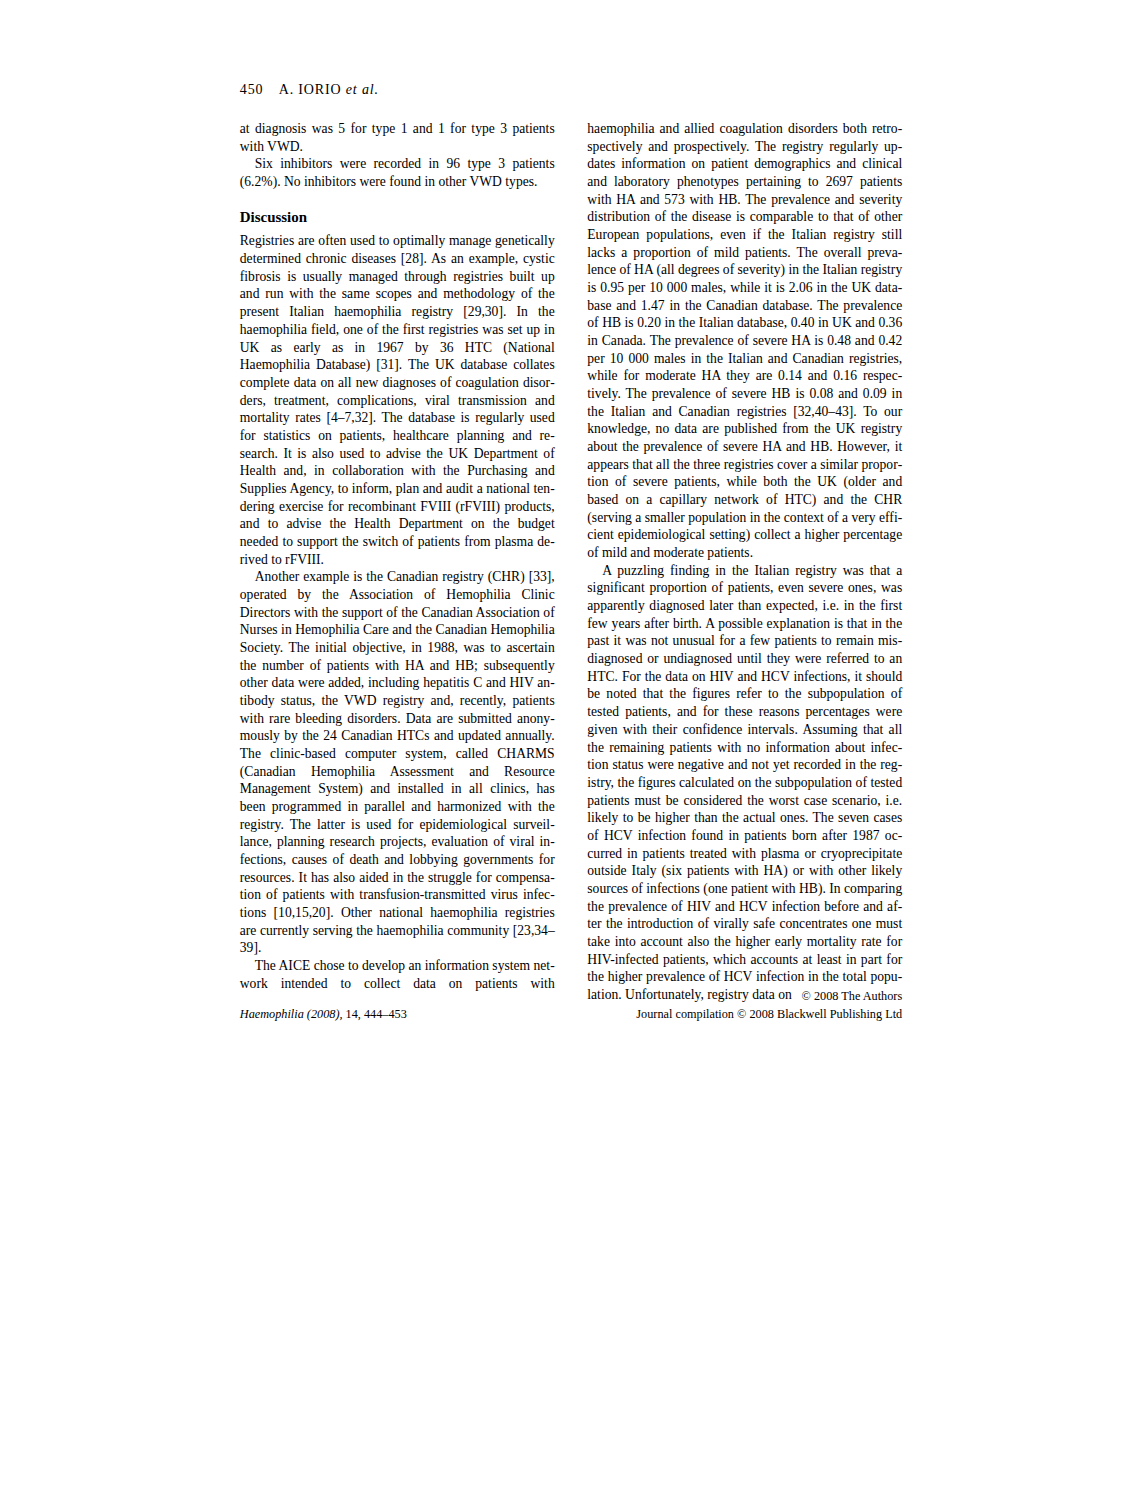450 A. IORIO et al.
at diagnosis was 5 for type 1 and 1 for type 3 patients with VWD.
Six inhibitors were recorded in 96 type 3 patients (6.2%). No inhibitors were found in other VWD types.
Discussion
Registries are often used to optimally manage genetically determined chronic diseases [28]. As an example, cystic fibrosis is usually managed through registries built up and run with the same scopes and methodology of the present Italian haemophilia registry [29,30]. In the haemophilia field, one of the first registries was set up in UK as early as in 1967 by 36 HTC (National Haemophilia Database) [31]. The UK database collates complete data on all new diagnoses of coagulation disorders, treatment, complications, viral transmission and mortality rates [4–7,32]. The database is regularly used for statistics on patients, healthcare planning and research. It is also used to advise the UK Department of Health and, in collaboration with the Purchasing and Supplies Agency, to inform, plan and audit a national tendering exercise for recombinant FVIII (rFVIII) products, and to advise the Health Department on the budget needed to support the switch of patients from plasma derived to rFVIII.
Another example is the Canadian registry (CHR) [33], operated by the Association of Hemophilia Clinic Directors with the support of the Canadian Association of Nurses in Hemophilia Care and the Canadian Hemophilia Society. The initial objective, in 1988, was to ascertain the number of patients with HA and HB; subsequently other data were added, including hepatitis C and HIV antibody status, the VWD registry and, recently, patients with rare bleeding disorders. Data are submitted anonymously by the 24 Canadian HTCs and updated annually. The clinic-based computer system, called CHARMS (Canadian Hemophilia Assessment and Resource Management System) and installed in all clinics, has been programmed in parallel and harmonized with the registry. The latter is used for epidemiological surveillance, planning research projects, evaluation of viral infections, causes of death and lobbying governments for resources. It has also aided in the struggle for compensation of patients with transfusion-transmitted virus infections [10,15,20]. Other national haemophilia registries are currently serving the haemophilia community [23,34–39].
The AICE chose to develop an information system network intended to collect data on patients with haemophilia and allied coagulation disorders both retrospectively and prospectively. The registry regularly updates information on patient demographics and clinical and laboratory phenotypes pertaining to 2697 patients with HA and 573 with HB. The prevalence and severity distribution of the disease is comparable to that of other European populations, even if the Italian registry still lacks a proportion of mild patients. The overall prevalence of HA (all degrees of severity) in the Italian registry is 0.95 per 10 000 males, while it is 2.06 in the UK database and 1.47 in the Canadian database. The prevalence of HB is 0.20 in the Italian database, 0.40 in UK and 0.36 in Canada. The prevalence of severe HA is 0.48 and 0.42 per 10 000 males in the Italian and Canadian registries, while for moderate HA they are 0.14 and 0.16 respectively. The prevalence of severe HB is 0.08 and 0.09 in the Italian and Canadian registries [32,40–43]. To our knowledge, no data are published from the UK registry about the prevalence of severe HA and HB. However, it appears that all the three registries cover a similar proportion of severe patients, while both the UK (older and based on a capillary network of HTC) and the CHR (serving a smaller population in the context of a very efficient epidemiological setting) collect a higher percentage of mild and moderate patients.
A puzzling finding in the Italian registry was that a significant proportion of patients, even severe ones, was apparently diagnosed later than expected, i.e. in the first few years after birth. A possible explanation is that in the past it was not unusual for a few patients to remain misdiagnosed or undiagnosed until they were referred to an HTC. For the data on HIV and HCV infections, it should be noted that the figures refer to the subpopulation of tested patients, and for these reasons percentages were given with their confidence intervals. Assuming that all the remaining patients with no information about infection status were negative and not yet recorded in the registry, the figures calculated on the subpopulation of tested patients must be considered the worst case scenario, i.e. likely to be higher than the actual ones. The seven cases of HCV infection found in patients born after 1987 occurred in patients treated with plasma or cryoprecipitate outside Italy (six patients with HA) or with other likely sources of infections (one patient with HB). In comparing the prevalence of HIV and HCV infection before and after the introduction of virally safe concentrates one must take into account also the higher early mortality rate for HIV-infected patients, which accounts at least in part for the higher prevalence of HCV infection in the total population. Unfortunately, registry data on
© 2008 The Authors
Haemophilia (2008), 14, 444–453
Journal compilation © 2008 Blackwell Publishing Ltd